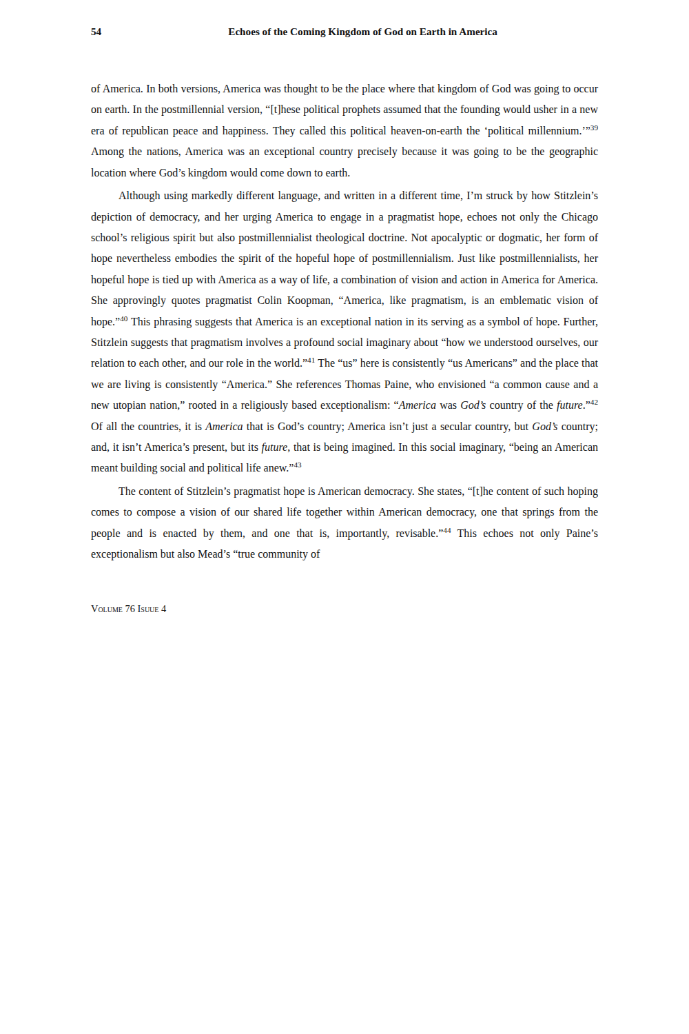54 Echoes of the Coming Kingdom of God on Earth in America
of America. In both versions, America was thought to be the place where that kingdom of God was going to occur on earth. In the postmillennial version, “[t]hese political prophets assumed that the founding would usher in a new era of republican peace and happiness. They called this political heaven-on-earth the ‘political millennium.’”39 Among the nations, America was an exceptional country precisely because it was going to be the geographic location where God’s kingdom would come down to earth.
Although using markedly different language, and written in a different time, I’m struck by how Stitzlein’s depiction of democracy, and her urging America to engage in a pragmatist hope, echoes not only the Chicago school’s religious spirit but also postmillennialist theological doctrine. Not apocalyptic or dogmatic, her form of hope nevertheless embodies the spirit of the hopeful hope of postmillennialism. Just like postmillennialists, her hopeful hope is tied up with America as a way of life, a combination of vision and action in America for America. She approvingly quotes pragmatist Colin Koopman, “America, like pragmatism, is an emblematic vision of hope.”40 This phrasing suggests that America is an exceptional nation in its serving as a symbol of hope. Further, Stitzlein suggests that pragmatism involves a profound social imaginary about “how we understood ourselves, our relation to each other, and our role in the world.”41 The “us” here is consistently “us Americans” and the place that we are living is consistently “America.” She references Thomas Paine, who envisioned “a common cause and a new utopian nation,” rooted in a religiously based exceptionalism: “America was God’s country of the future.”42 Of all the countries, it is America that is God’s country; America isn’t just a secular country, but God’s country; and, it isn’t America’s present, but its future, that is being imagined. In this social imaginary, “being an American meant building social and political life anew.”43
The content of Stitzlein’s pragmatist hope is American democracy. She states, “[t]he content of such hoping comes to compose a vision of our shared life together within American democracy, one that springs from the people and is enacted by them, and one that is, importantly, revisable.”44 This echoes not only Paine’s exceptionalism but also Mead’s “true community of
Volume 76 Isuue 4